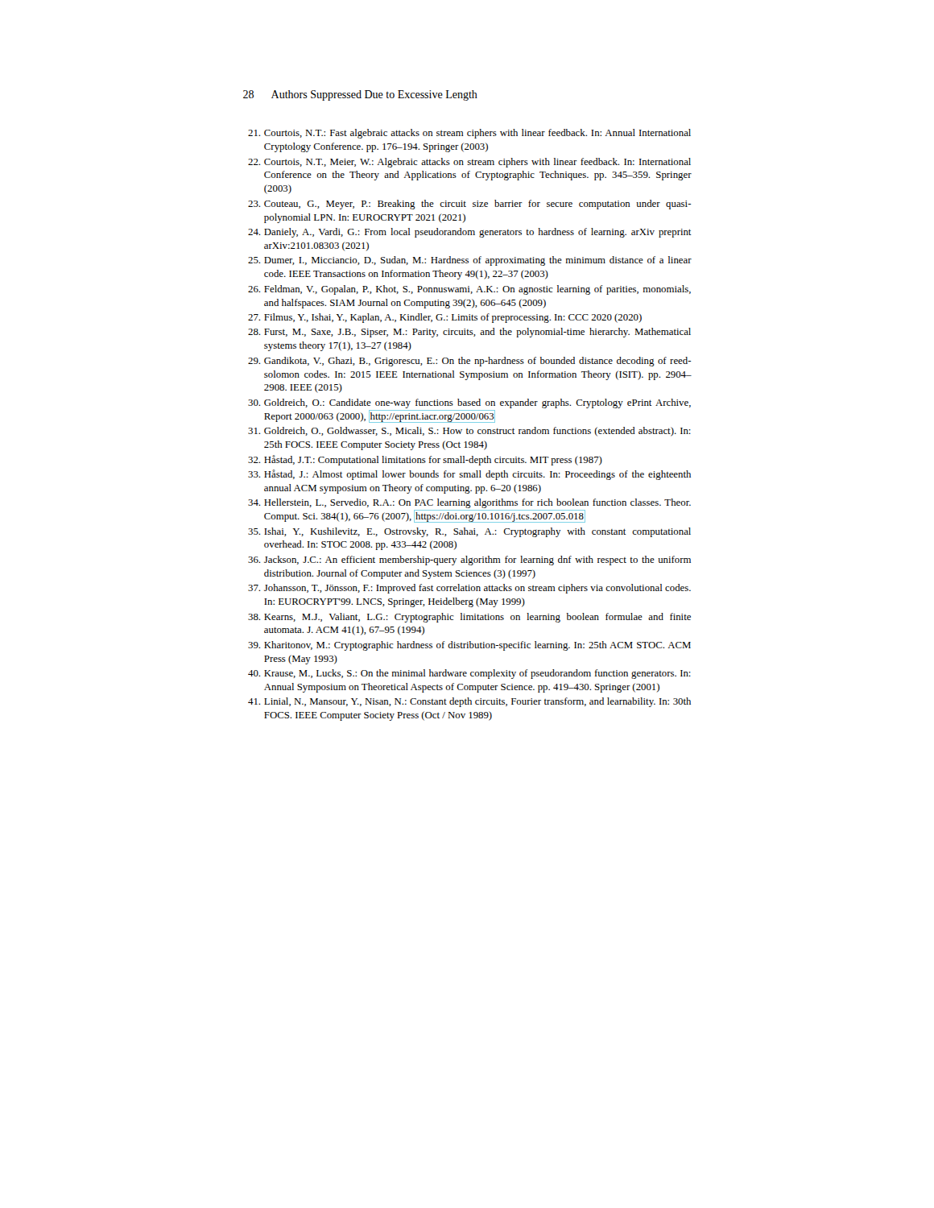28 Authors Suppressed Due to Excessive Length
21. Courtois, N.T.: Fast algebraic attacks on stream ciphers with linear feedback. In: Annual International Cryptology Conference. pp. 176–194. Springer (2003)
22. Courtois, N.T., Meier, W.: Algebraic attacks on stream ciphers with linear feedback. In: International Conference on the Theory and Applications of Cryptographic Techniques. pp. 345–359. Springer (2003)
23. Couteau, G., Meyer, P.: Breaking the circuit size barrier for secure computation under quasi-polynomial LPN. In: EUROCRYPT 2021 (2021)
24. Daniely, A., Vardi, G.: From local pseudorandom generators to hardness of learning. arXiv preprint arXiv:2101.08303 (2021)
25. Dumer, I., Micciancio, D., Sudan, M.: Hardness of approximating the minimum distance of a linear code. IEEE Transactions on Information Theory 49(1), 22–37 (2003)
26. Feldman, V., Gopalan, P., Khot, S., Ponnuswami, A.K.: On agnostic learning of parities, monomials, and halfspaces. SIAM Journal on Computing 39(2), 606–645 (2009)
27. Filmus, Y., Ishai, Y., Kaplan, A., Kindler, G.: Limits of preprocessing. In: CCC 2020 (2020)
28. Furst, M., Saxe, J.B., Sipser, M.: Parity, circuits, and the polynomial-time hierarchy. Mathematical systems theory 17(1), 13–27 (1984)
29. Gandikota, V., Ghazi, B., Grigorescu, E.: On the np-hardness of bounded distance decoding of reed-solomon codes. In: 2015 IEEE International Symposium on Information Theory (ISIT). pp. 2904–2908. IEEE (2015)
30. Goldreich, O.: Candidate one-way functions based on expander graphs. Cryptology ePrint Archive, Report 2000/063 (2000), http://eprint.iacr.org/2000/063
31. Goldreich, O., Goldwasser, S., Micali, S.: How to construct random functions (extended abstract). In: 25th FOCS. IEEE Computer Society Press (Oct 1984)
32. Håstad, J.T.: Computational limitations for small-depth circuits. MIT press (1987)
33. Håstad, J.: Almost optimal lower bounds for small depth circuits. In: Proceedings of the eighteenth annual ACM symposium on Theory of computing. pp. 6–20 (1986)
34. Hellerstein, L., Servedio, R.A.: On PAC learning algorithms for rich boolean function classes. Theor. Comput. Sci. 384(1), 66–76 (2007), https://doi.org/10.1016/j.tcs.2007.05.018
35. Ishai, Y., Kushilevitz, E., Ostrovsky, R., Sahai, A.: Cryptography with constant computational overhead. In: STOC 2008. pp. 433–442 (2008)
36. Jackson, J.C.: An efficient membership-query algorithm for learning dnf with respect to the uniform distribution. Journal of Computer and System Sciences (3) (1997)
37. Johansson, T., Jönsson, F.: Improved fast correlation attacks on stream ciphers via convolutional codes. In: EUROCRYPT'99. LNCS, Springer, Heidelberg (May 1999)
38. Kearns, M.J., Valiant, L.G.: Cryptographic limitations on learning boolean formulae and finite automata. J. ACM 41(1), 67–95 (1994)
39. Kharitonov, M.: Cryptographic hardness of distribution-specific learning. In: 25th ACM STOC. ACM Press (May 1993)
40. Krause, M., Lucks, S.: On the minimal hardware complexity of pseudorandom function generators. In: Annual Symposium on Theoretical Aspects of Computer Science. pp. 419–430. Springer (2001)
41. Linial, N., Mansour, Y., Nisan, N.: Constant depth circuits, Fourier transform, and learnability. In: 30th FOCS. IEEE Computer Society Press (Oct / Nov 1989)